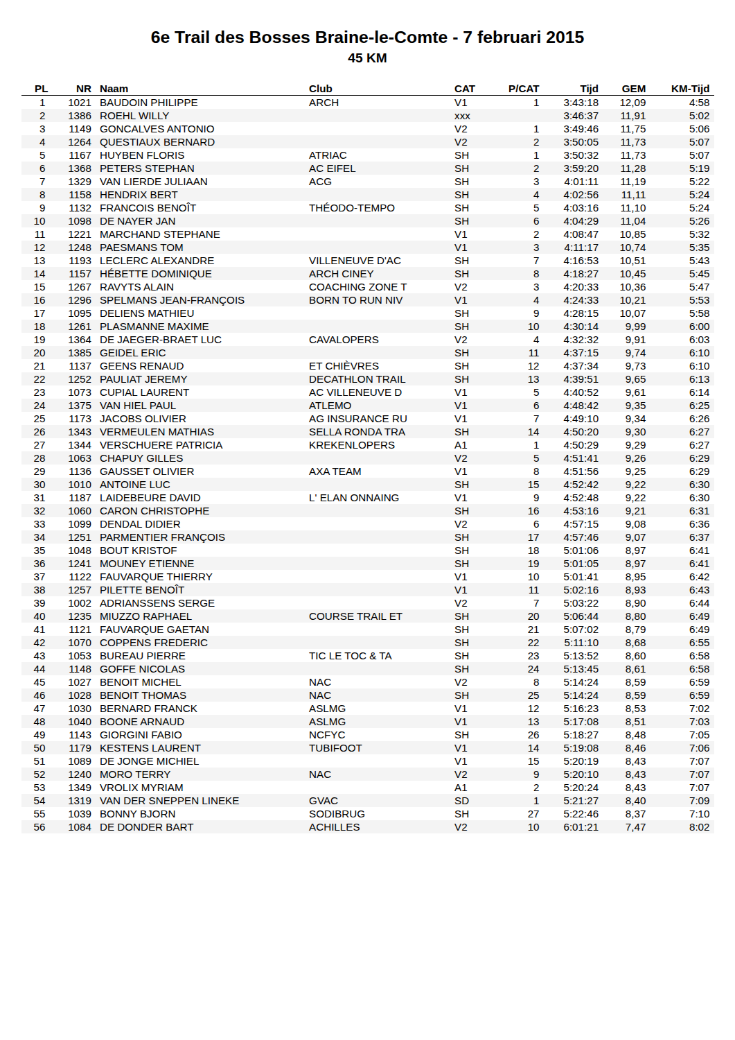6e Trail des Bosses Braine-le-Comte - 7 februari 2015
45 KM
| PL | NR | Naam | Club | CAT | P/CAT | Tijd | GEM | KM-Tijd |
| --- | --- | --- | --- | --- | --- | --- | --- | --- |
| 1 | 1021 | BAUDOIN PHILIPPE | ARCH | V1 | 1 | 3:43:18 | 12,09 | 4:58 |
| 2 | 1386 | ROEHL WILLY | | xxx | | 3:46:37 | 11,91 | 5:02 |
| 3 | 1149 | GONCALVES ANTONIO | | V2 | 1 | 3:49:46 | 11,75 | 5:06 |
| 4 | 1264 | QUESTIAUX BERNARD | | V2 | 2 | 3:50:05 | 11,73 | 5:07 |
| 5 | 1167 | HUYBEN FLORIS | ATRIAC | SH | 1 | 3:50:32 | 11,73 | 5:07 |
| 6 | 1368 | PETERS STEPHAN | AC EIFEL | SH | 2 | 3:59:20 | 11,28 | 5:19 |
| 7 | 1329 | VAN LIERDE JULIAAN | ACG | SH | 3 | 4:01:11 | 11,19 | 5:22 |
| 8 | 1158 | HENDRIX BERT | | SH | 4 | 4:02:56 | 11,11 | 5:24 |
| 9 | 1132 | FRANCOIS BENOÎT | THÉODO-TEMPO | SH | 5 | 4:03:16 | 11,10 | 5:24 |
| 10 | 1098 | DE NAYER JAN | | SH | 6 | 4:04:29 | 11,04 | 5:26 |
| 11 | 1221 | MARCHAND STEPHANE | | V1 | 2 | 4:08:47 | 10,85 | 5:32 |
| 12 | 1248 | PAESMANS TOM | | V1 | 3 | 4:11:17 | 10,74 | 5:35 |
| 13 | 1193 | LECLERC ALEXANDRE | VILLENEUVE D'AC | SH | 7 | 4:16:53 | 10,51 | 5:43 |
| 14 | 1157 | HÉBETTE DOMINIQUE | ARCH CINEY | SH | 8 | 4:18:27 | 10,45 | 5:45 |
| 15 | 1267 | RAVYTS ALAIN | COACHING ZONE T | V2 | 3 | 4:20:33 | 10,36 | 5:47 |
| 16 | 1296 | SPELMANS JEAN-FRANÇOIS | BORN TO RUN NIV | V1 | 4 | 4:24:33 | 10,21 | 5:53 |
| 17 | 1095 | DELIENS MATHIEU | | SH | 9 | 4:28:15 | 10,07 | 5:58 |
| 18 | 1261 | PLASMANNE MAXIME | | SH | 10 | 4:30:14 | 9,99 | 6:00 |
| 19 | 1364 | DE JAEGER-BRAET LUC | CAVALOPERS | V2 | 4 | 4:32:32 | 9,91 | 6:03 |
| 20 | 1385 | GEIDEL ERIC | | SH | 11 | 4:37:15 | 9,74 | 6:10 |
| 21 | 1137 | GEENS RENAUD | ET CHIÈVRES | SH | 12 | 4:37:34 | 9,73 | 6:10 |
| 22 | 1252 | PAULIAT JEREMY | DECATHLON TRAIL | SH | 13 | 4:39:51 | 9,65 | 6:13 |
| 23 | 1073 | CUPIAL LAURENT | AC VILLENEUVE D | V1 | 5 | 4:40:52 | 9,61 | 6:14 |
| 24 | 1375 | VAN HIEL PAUL | ATLEMO | V1 | 6 | 4:48:42 | 9,35 | 6:25 |
| 25 | 1173 | JACOBS OLIVIER | AG INSURANCE RU | V1 | 7 | 4:49:10 | 9,34 | 6:26 |
| 26 | 1343 | VERMEULEN MATHIAS | SELLA RONDA TRA | SH | 14 | 4:50:20 | 9,30 | 6:27 |
| 27 | 1344 | VERSCHUERE PATRICIA | KREKENLOPERS | A1 | 1 | 4:50:29 | 9,29 | 6:27 |
| 28 | 1063 | CHAPUY GILLES | | V2 | 5 | 4:51:41 | 9,26 | 6:29 |
| 29 | 1136 | GAUSSET OLIVIER | AXA TEAM | V1 | 8 | 4:51:56 | 9,25 | 6:29 |
| 30 | 1010 | ANTOINE LUC | | SH | 15 | 4:52:42 | 9,22 | 6:30 |
| 31 | 1187 | LAIDEBEURE DAVID | L' ELAN ONNAING | V1 | 9 | 4:52:48 | 9,22 | 6:30 |
| 32 | 1060 | CARON CHRISTOPHE | | SH | 16 | 4:53:16 | 9,21 | 6:31 |
| 33 | 1099 | DENDAL DIDIER | | V2 | 6 | 4:57:15 | 9,08 | 6:36 |
| 34 | 1251 | PARMENTIER FRANÇOIS | | SH | 17 | 4:57:46 | 9,07 | 6:37 |
| 35 | 1048 | BOUT KRISTOF | | SH | 18 | 5:01:06 | 8,97 | 6:41 |
| 36 | 1241 | MOUNEY ETIENNE | | SH | 19 | 5:01:05 | 8,97 | 6:41 |
| 37 | 1122 | FAUVARQUE THIERRY | | V1 | 10 | 5:01:41 | 8,95 | 6:42 |
| 38 | 1257 | PILETTE BENOÎT | | V1 | 11 | 5:02:16 | 8,93 | 6:43 |
| 39 | 1002 | ADRIANSSENS SERGE | | V2 | 7 | 5:03:22 | 8,90 | 6:44 |
| 40 | 1235 | MIUZZO RAPHAEL | COURSE TRAIL ET | SH | 20 | 5:06:44 | 8,80 | 6:49 |
| 41 | 1121 | FAUVARQUE GAETAN | | SH | 21 | 5:07:02 | 8,79 | 6:49 |
| 42 | 1070 | COPPENS FREDERIC | | SH | 22 | 5:11:10 | 8,68 | 6:55 |
| 43 | 1053 | BUREAU PIERRE | TIC LE TOC & TA | SH | 23 | 5:13:52 | 8,60 | 6:58 |
| 44 | 1148 | GOFFE NICOLAS | | SH | 24 | 5:13:45 | 8,61 | 6:58 |
| 45 | 1027 | BENOIT MICHEL | NAC | V2 | 8 | 5:14:24 | 8,59 | 6:59 |
| 46 | 1028 | BENOIT THOMAS | NAC | SH | 25 | 5:14:24 | 8,59 | 6:59 |
| 47 | 1030 | BERNARD FRANCK | ASLMG | V1 | 12 | 5:16:23 | 8,53 | 7:02 |
| 48 | 1040 | BOONE ARNAUD | ASLMG | V1 | 13 | 5:17:08 | 8,51 | 7:03 |
| 49 | 1143 | GIORGINI FABIO | NCFYC | SH | 26 | 5:18:27 | 8,48 | 7:05 |
| 50 | 1179 | KESTENS LAURENT | TUBIFOOT | V1 | 14 | 5:19:08 | 8,46 | 7:06 |
| 51 | 1089 | DE JONGE MICHIEL | | V1 | 15 | 5:20:19 | 8,43 | 7:07 |
| 52 | 1240 | MORO TERRY | NAC | V2 | 9 | 5:20:10 | 8,43 | 7:07 |
| 53 | 1349 | VROLIX MYRIAM | | A1 | 2 | 5:20:24 | 8,43 | 7:07 |
| 54 | 1319 | VAN DER SNEPPEN LINEKE | GVAC | SD | 1 | 5:21:27 | 8,40 | 7:09 |
| 55 | 1039 | BONNY BJORN | SODIBRUG | SH | 27 | 5:22:46 | 8,37 | 7:10 |
| 56 | 1084 | DE DONDER BART | ACHILLES | V2 | 10 | 6:01:21 | 7,47 | 8:02 |